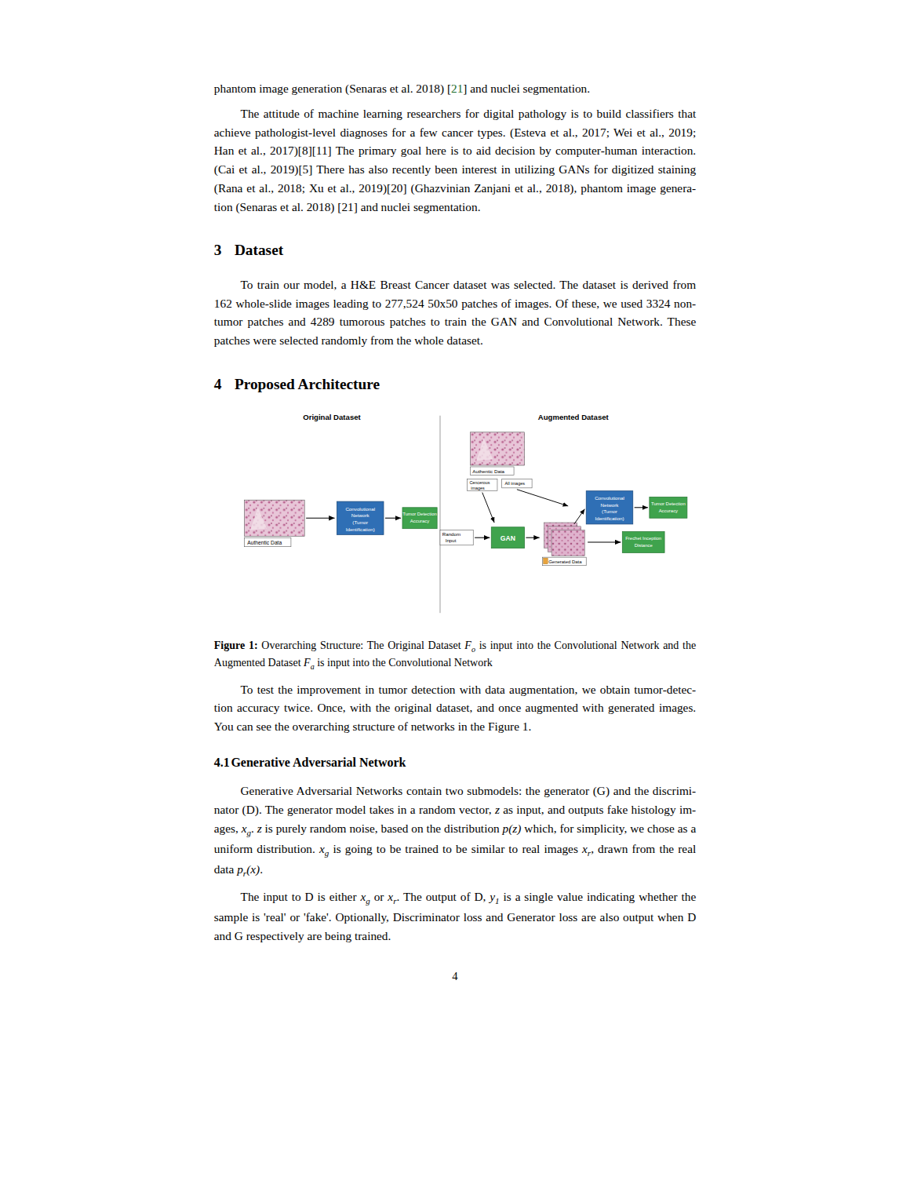phantom image generation (Senaras et al. 2018) [21] and nuclei segmentation.
The attitude of machine learning researchers for digital pathology is to build classifiers that achieve pathologist-level diagnoses for a few cancer types. (Esteva et al., 2017; Wei et al., 2019; Han et al., 2017)[8][11] The primary goal here is to aid decision by computer-human interaction. (Cai et al., 2019)[5] There has also recently been interest in utilizing GANs for digitized staining (Rana et al., 2018; Xu et al., 2019)[20] (Ghazvinian Zanjani et al., 2018), phantom image generation (Senaras et al. 2018) [21] and nuclei segmentation.
3 Dataset
To train our model, a H&E Breast Cancer dataset was selected. The dataset is derived from 162 whole-slide images leading to 277,524 50x50 patches of images. Of these, we used 3324 non-tumor patches and 4289 tumorous patches to train the GAN and Convolutional Network. These patches were selected randomly from the whole dataset.
4 Proposed Architecture
Original Dataset Augmented Dataset Authentic Data Convolutional Network (Tumor Identification) Tumor Detection Accuracy Authentic Data Cencerous images All images Random Input GAN Generated Data Convolutional Network (Tumor Identification) Tumor Detection Accuracy Frechet Inception Distance
Figure 1: Overarching Structure: The Original Dataset Fo is input into the Convolutional Network and the Augmented Dataset Fa is input into the Convolutional Network
To test the improvement in tumor detection with data augmentation, we obtain tumor-detection accuracy twice. Once, with the original dataset, and once augmented with generated images. You can see the overarching structure of networks in the Figure 1.
4.1 Generative Adversarial Network
Generative Adversarial Networks contain two submodels: the generator (G) and the discriminator (D). The generator model takes in a random vector, z as input, and outputs fake histology images, xg. z is purely random noise, based on the distribution p(z) which, for simplicity, we chose as a uniform distribution. xg is going to be trained to be similar to real images xr, drawn from the real data pr(x).
The input to D is either xg or xr. The output of D, y1 is a single value indicating whether the sample is 'real' or 'fake'. Optionally, Discriminator loss and Generator loss are also output when D and G respectively are being trained.
4